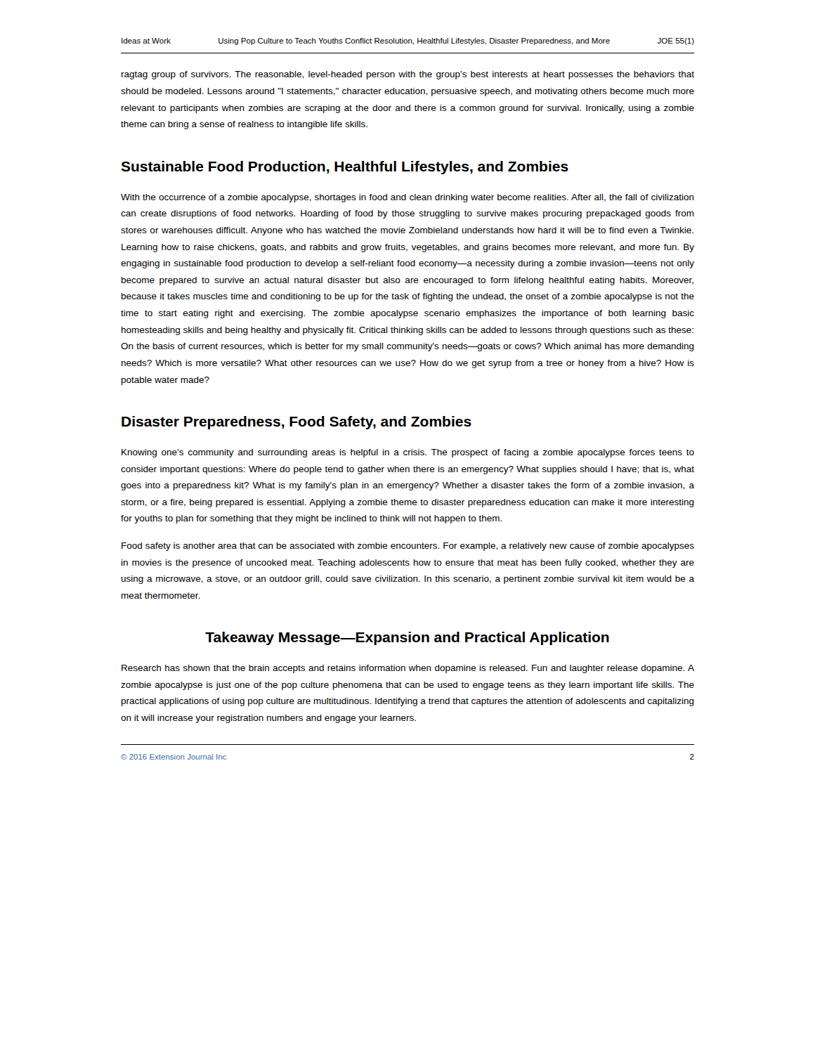Ideas at Work
Using Pop Culture to Teach Youths Conflict Resolution, Healthful Lifestyles, Disaster Preparedness, and More
JOE 55(1)
ragtag group of survivors. The reasonable, level-headed person with the group's best interests at heart possesses the behaviors that should be modeled. Lessons around "I statements," character education, persuasive speech, and motivating others become much more relevant to participants when zombies are scraping at the door and there is a common ground for survival. Ironically, using a zombie theme can bring a sense of realness to intangible life skills.
Sustainable Food Production, Healthful Lifestyles, and Zombies
With the occurrence of a zombie apocalypse, shortages in food and clean drinking water become realities. After all, the fall of civilization can create disruptions of food networks. Hoarding of food by those struggling to survive makes procuring prepackaged goods from stores or warehouses difficult. Anyone who has watched the movie Zombieland understands how hard it will be to find even a Twinkie. Learning how to raise chickens, goats, and rabbits and grow fruits, vegetables, and grains becomes more relevant, and more fun. By engaging in sustainable food production to develop a self-reliant food economy—a necessity during a zombie invasion—teens not only become prepared to survive an actual natural disaster but also are encouraged to form lifelong healthful eating habits. Moreover, because it takes muscles time and conditioning to be up for the task of fighting the undead, the onset of a zombie apocalypse is not the time to start eating right and exercising. The zombie apocalypse scenario emphasizes the importance of both learning basic homesteading skills and being healthy and physically fit. Critical thinking skills can be added to lessons through questions such as these: On the basis of current resources, which is better for my small community's needs—goats or cows? Which animal has more demanding needs? Which is more versatile? What other resources can we use? How do we get syrup from a tree or honey from a hive? How is potable water made?
Disaster Preparedness, Food Safety, and Zombies
Knowing one's community and surrounding areas is helpful in a crisis. The prospect of facing a zombie apocalypse forces teens to consider important questions: Where do people tend to gather when there is an emergency? What supplies should I have; that is, what goes into a preparedness kit? What is my family's plan in an emergency? Whether a disaster takes the form of a zombie invasion, a storm, or a fire, being prepared is essential. Applying a zombie theme to disaster preparedness education can make it more interesting for youths to plan for something that they might be inclined to think will not happen to them.
Food safety is another area that can be associated with zombie encounters. For example, a relatively new cause of zombie apocalypses in movies is the presence of uncooked meat. Teaching adolescents how to ensure that meat has been fully cooked, whether they are using a microwave, a stove, or an outdoor grill, could save civilization. In this scenario, a pertinent zombie survival kit item would be a meat thermometer.
Takeaway Message—Expansion and Practical Application
Research has shown that the brain accepts and retains information when dopamine is released. Fun and laughter release dopamine. A zombie apocalypse is just one of the pop culture phenomena that can be used to engage teens as they learn important life skills. The practical applications of using pop culture are multitudinous. Identifying a trend that captures the attention of adolescents and capitalizing on it will increase your registration numbers and engage your learners.
© 2016 Extension Journal Inc
2